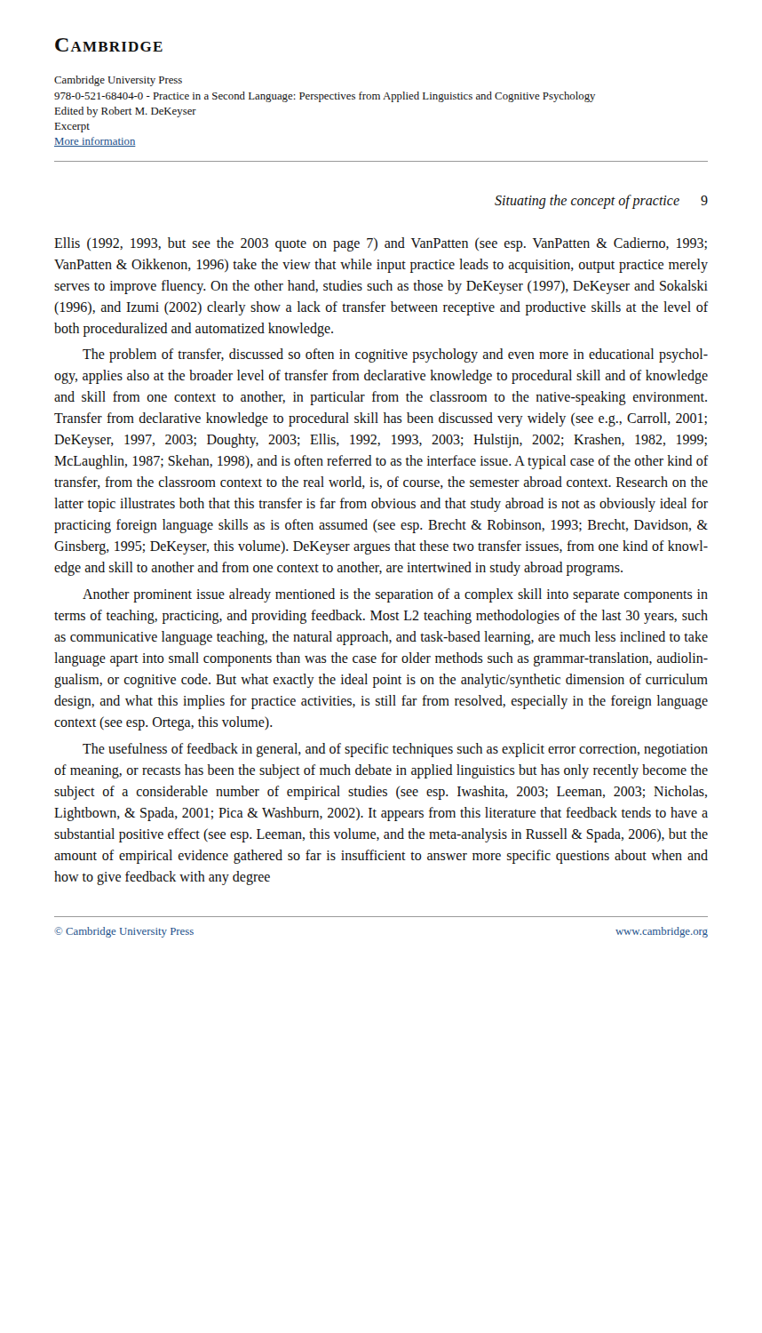Cambridge
Cambridge University Press
978-0-521-68404-0 - Practice in a Second Language: Perspectives from Applied Linguistics and Cognitive Psychology
Edited by Robert M. DeKeyser
Excerpt
More information
Situating the concept of practice 9
Ellis (1992, 1993, but see the 2003 quote on page 7) and VanPatten (see esp. VanPatten & Cadierno, 1993; VanPatten & Oikkenon, 1996) take the view that while input practice leads to acquisition, output practice merely serves to improve fluency. On the other hand, studies such as those by DeKeyser (1997), DeKeyser and Sokalski (1996), and Izumi (2002) clearly show a lack of transfer between receptive and productive skills at the level of both proceduralized and automatized knowledge.
The problem of transfer, discussed so often in cognitive psychology and even more in educational psychology, applies also at the broader level of transfer from declarative knowledge to procedural skill and of knowledge and skill from one context to another, in particular from the classroom to the native-speaking environment. Transfer from declarative knowledge to procedural skill has been discussed very widely (see e.g., Carroll, 2001; DeKeyser, 1997, 2003; Doughty, 2003; Ellis, 1992, 1993, 2003; Hulstijn, 2002; Krashen, 1982, 1999; McLaughlin, 1987; Skehan, 1998), and is often referred to as the interface issue. A typical case of the other kind of transfer, from the classroom context to the real world, is, of course, the semester abroad context. Research on the latter topic illustrates both that this transfer is far from obvious and that study abroad is not as obviously ideal for practicing foreign language skills as is often assumed (see esp. Brecht & Robinson, 1993; Brecht, Davidson, & Ginsberg, 1995; DeKeyser, this volume). DeKeyser argues that these two transfer issues, from one kind of knowledge and skill to another and from one context to another, are intertwined in study abroad programs.
Another prominent issue already mentioned is the separation of a complex skill into separate components in terms of teaching, practicing, and providing feedback. Most L2 teaching methodologies of the last 30 years, such as communicative language teaching, the natural approach, and task-based learning, are much less inclined to take language apart into small components than was the case for older methods such as grammar-translation, audiolingualism, or cognitive code. But what exactly the ideal point is on the analytic/synthetic dimension of curriculum design, and what this implies for practice activities, is still far from resolved, especially in the foreign language context (see esp. Ortega, this volume).
The usefulness of feedback in general, and of specific techniques such as explicit error correction, negotiation of meaning, or recasts has been the subject of much debate in applied linguistics but has only recently become the subject of a considerable number of empirical studies (see esp. Iwashita, 2003; Leeman, 2003; Nicholas, Lightbown, & Spada, 2001; Pica & Washburn, 2002). It appears from this literature that feedback tends to have a substantial positive effect (see esp. Leeman, this volume, and the meta-analysis in Russell & Spada, 2006), but the amount of empirical evidence gathered so far is insufficient to answer more specific questions about when and how to give feedback with any degree
© Cambridge University Press www.cambridge.org